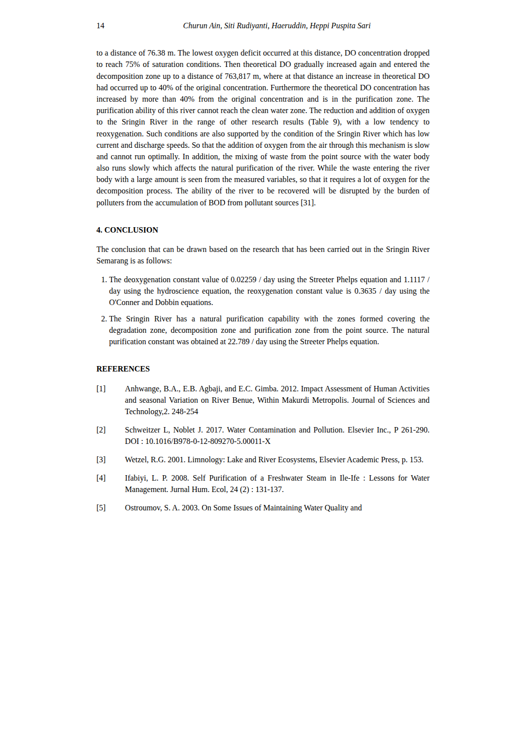14 Churun Ain, Siti Rudiyanti, Haeruddin, Heppi Puspita Sari
to a distance of 76.38 m. The lowest oxygen deficit occurred at this distance, DO concentration dropped to reach 75% of saturation conditions. Then theoretical DO gradually increased again and entered the decomposition zone up to a distance of 763,817 m, where at that distance an increase in theoretical DO had occurred up to 40% of the original concentration. Furthermore the theoretical DO concentration has increased by more than 40% from the original concentration and is in the purification zone. The purification ability of this river cannot reach the clean water zone. The reduction and addition of oxygen to the Sringin River in the range of other research results (Table 9), with a low tendency to reoxygenation. Such conditions are also supported by the condition of the Sringin River which has low current and discharge speeds. So that the addition of oxygen from the air through this mechanism is slow and cannot run optimally. In addition, the mixing of waste from the point source with the water body also runs slowly which affects the natural purification of the river. While the waste entering the river body with a large amount is seen from the measured variables, so that it requires a lot of oxygen for the decomposition process. The ability of the river to be recovered will be disrupted by the burden of polluters from the accumulation of BOD from pollutant sources [31].
4. CONCLUSION
The conclusion that can be drawn based on the research that has been carried out in the Sringin River Semarang is as follows:
The deoxygenation constant value of 0.02259 / day using the Streeter Phelps equation and 1.1117 / day using the hydroscience equation, the reoxygenation constant value is 0.3635 / day using the O'Conner and Dobbin equations.
The Sringin River has a natural purification capability with the zones formed covering the degradation zone, decomposition zone and purification zone from the point source. The natural purification constant was obtained at 22.789 / day using the Streeter Phelps equation.
REFERENCES
[1] Anhwange, B.A., E.B. Agbaji, and E.C. Gimba. 2012. Impact Assessment of Human Activities and seasonal Variation on River Benue, Within Makurdi Metropolis. Journal of Sciences and Technology,2. 248-254
[2] Schweitzer L, Noblet J. 2017. Water Contamination and Pollution. Elsevier Inc., P 261-290. DOI : 10.1016/B978-0-12-809270-5.00011-X
[3] Wetzel, R.G. 2001. Limnology: Lake and River Ecosystems, Elsevier Academic Press, p. 153.
[4] Ifabiyi, L. P. 2008. Self Purification of a Freshwater Steam in Ile-Ife : Lessons for Water Management. Jurnal Hum. Ecol, 24 (2) : 131-137.
[5] Ostroumov, S. A. 2003. On Some Issues of Maintaining Water Quality and